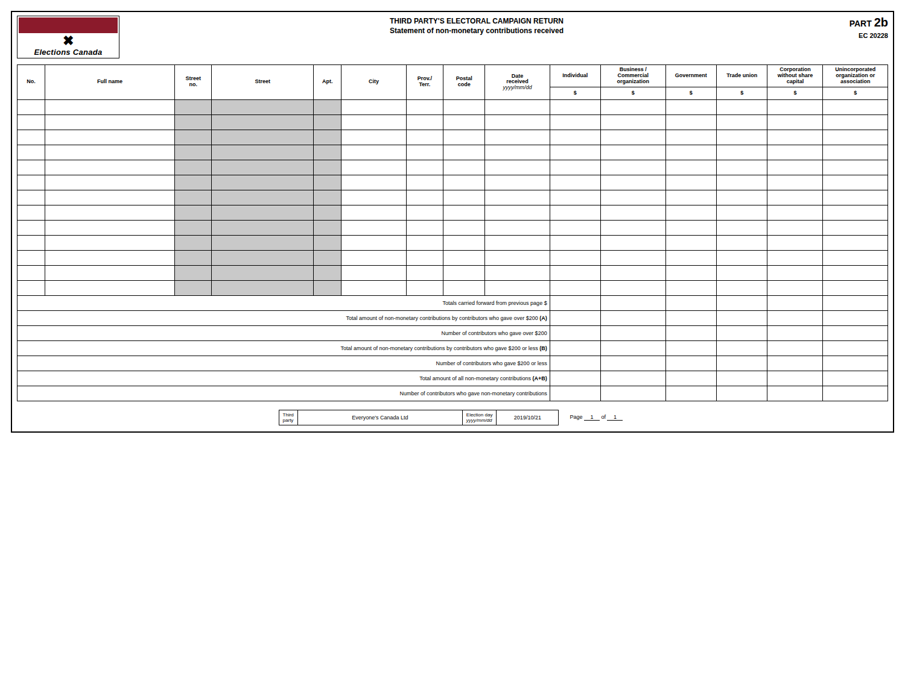✖
Elections Canada
Third party's electoral campaign return
Statement of non-monetary contributions received
PART 2b
EC 20228
| No. | Full name | Street no. | Street | Apt. | City | Prov./ Terr. | Postal code | Date received yyyy/mm/dd | Individual | Business / Commercial organization | Government | Trade union | Corporation without share capital | Unincorporated organization or association |
| --- | --- | --- | --- | --- | --- | --- | --- | --- | --- | --- | --- | --- | --- | --- |
| $ | $ | $ | $ | $ | $ |
| Totals carried forward from previous page $ | | | | | | |
| Total amount of non-monetary contributions by contributors who gave over $200 (A) | | | | | | |
| Number of contributors who gave over $200 | | | | | | |
| Total amount of non-monetary contributions by contributors who gave $200 or less (B) | | | | | | |
| Number of contributors who gave $200 or less | | | | | | |
| Total amount of all non-monetary contributions (A+B) | | | | | | |
| Number of contributors who gave non-monetary contributions | | | | | | |
| Third party | Everyone's Canada Ltd | Election day yyyy/mm/dd | 2019/10/21 | Page 1 of 1 |